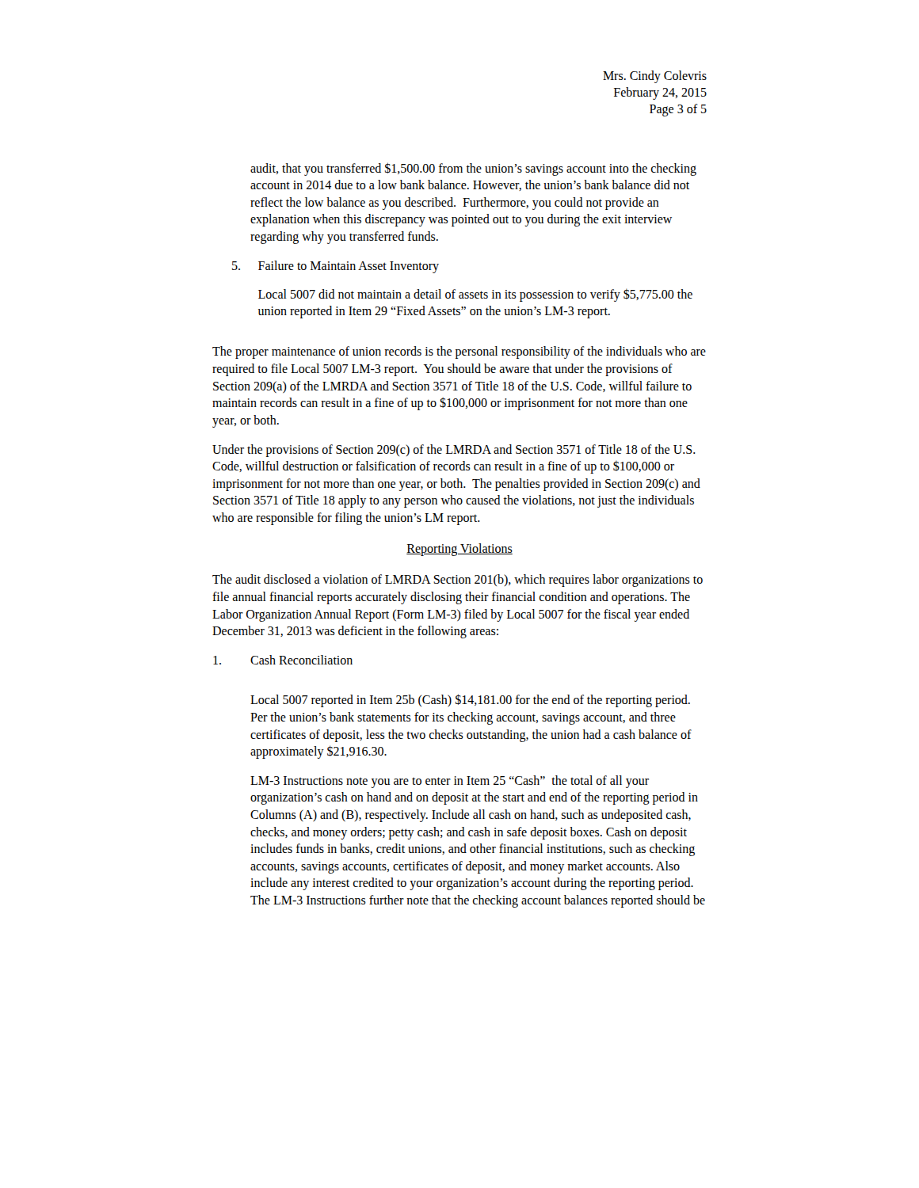Mrs. Cindy Colevris
February 24, 2015
Page 3 of 5
audit, that you transferred $1,500.00 from the union’s savings account into the checking account in 2014 due to a low bank balance. However, the union’s bank balance did not reflect the low balance as you described. Furthermore, you could not provide an explanation when this discrepancy was pointed out to you during the exit interview regarding why you transferred funds.
5.
Failure to Maintain Asset Inventory
Local 5007 did not maintain a detail of assets in its possession to verify $5,775.00 the union reported in Item 29 “Fixed Assets” on the union’s LM-3 report.
The proper maintenance of union records is the personal responsibility of the individuals who are required to file Local 5007 LM-3 report. You should be aware that under the provisions of Section 209(a) of the LMRDA and Section 3571 of Title 18 of the U.S. Code, willful failure to maintain records can result in a fine of up to $100,000 or imprisonment for not more than one year, or both.
Under the provisions of Section 209(c) of the LMRDA and Section 3571 of Title 18 of the U.S. Code, willful destruction or falsification of records can result in a fine of up to $100,000 or imprisonment for not more than one year, or both. The penalties provided in Section 209(c) and Section 3571 of Title 18 apply to any person who caused the violations, not just the individuals who are responsible for filing the union’s LM report.
Reporting Violations
The audit disclosed a violation of LMRDA Section 201(b), which requires labor organizations to file annual financial reports accurately disclosing their financial condition and operations. The Labor Organization Annual Report (Form LM-3) filed by Local 5007 for the fiscal year ended December 31, 2013 was deficient in the following areas:
1.
Cash Reconciliation
Local 5007 reported in Item 25b (Cash) $14,181.00 for the end of the reporting period. Per the union’s bank statements for its checking account, savings account, and three certificates of deposit, less the two checks outstanding, the union had a cash balance of approximately $21,916.30.
LM-3 Instructions note you are to enter in Item 25 “Cash” the total of all your organization’s cash on hand and on deposit at the start and end of the reporting period in Columns (A) and (B), respectively. Include all cash on hand, such as undeposited cash, checks, and money orders; petty cash; and cash in safe deposit boxes. Cash on deposit includes funds in banks, credit unions, and other financial institutions, such as checking accounts, savings accounts, certificates of deposit, and money market accounts. Also include any interest credited to your organization’s account during the reporting period. The LM-3 Instructions further note that the checking account balances reported should be